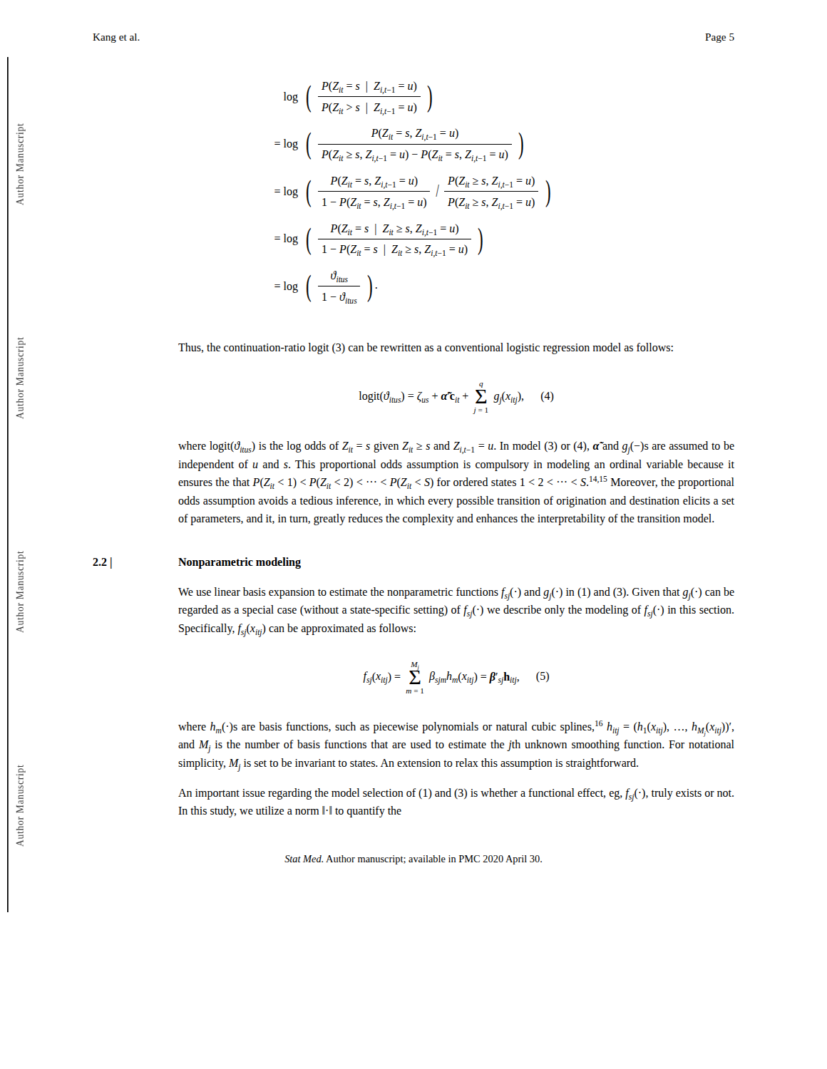Author Manuscript Author Manuscript Author Manuscript Author Manuscript
Kang et al. Page 5
| log | ( P ( Z it = s / Z i,t −1 = u ) P ( Z it > s / Z i,t −1 = u ) ) |
| = log | ( P ( Z it = s , Z i,t −1 = u ) P ( Z it ≥ s , Z i,t −1 = u ) − P ( Z it = s , Z i,t −1 = u ) ) |
| = log | ( P ( Z it = s , Z i,t −1 = u ) 1 − P ( Z it = s , Z i,t −1 = u ) / P ( Z it ≥ s , Z i,t −1 = u ) P ( Z it ≥ s , Z i,t −1 = u ) ) |
| = log | ( P ( Z it = s / Z it ≥ s , Z i,t −1 = u ) 1 − P ( Z it = s / Z it ≥ s , Z i,t −1 = u ) ) |
| = log | ( ϑ itus 1 − ϑ itus ) . |
Thus, the continuation-ratio logit (3) can be rewritten as a conventional logistic regression model as follows:
logit(ϑitus) = ζus + α̃′cit + q Σ j = 1 gj(xitj), (4)
where logit(ϑitus) is the log odds of Zit = s given Zit ≥ s and Zi,t−1 = u. In model (3) or (4), α̃ and gj(−)s are assumed to be independent of u and s. This proportional odds assumption is compulsory in modeling an ordinal variable because it ensures the that P(Zit < 1) < P(Zit < 2) < ··· < P(Zit < S) for ordered states 1 < 2 < ··· < S.14,15 Moreover, the proportional odds assumption avoids a tedious inference, in which every possible transition of origination and destination elicits a set of parameters, and it, in turn, greatly reduces the complexity and enhances the interpretability of the transition model.
2.2 | Nonparametric modeling
We use linear basis expansion to estimate the nonparametric functions fsj(·) and gj(·) in (1) and (3). Given that gj(·) can be regarded as a special case (without a state-specific setting) of fsj(·) we describe only the modeling of fsj(·) in this section. Specifically, fsj(xitj) can be approximated as follows:
fsj(xitj) = Mj Σ m = 1 βsjmhm(xitj) = β′sj hitj, (5)
where hm(·)s are basis functions, such as piecewise polynomials or natural cubic splines,16 hitj = (h1(xitj), …, hMj(xitj))′, and Mj is the number of basis functions that are used to estimate the jth unknown smoothing function. For notational simplicity, Mj is set to be invariant to states. An extension to relax this assumption is straightforward.
An important issue regarding the model selection of (1) and (3) is whether a functional effect, eg, fsj(·), truly exists or not. In this study, we utilize a norm ‖·‖ to quantify the
Stat Med. Author manuscript; available in PMC 2020 April 30.